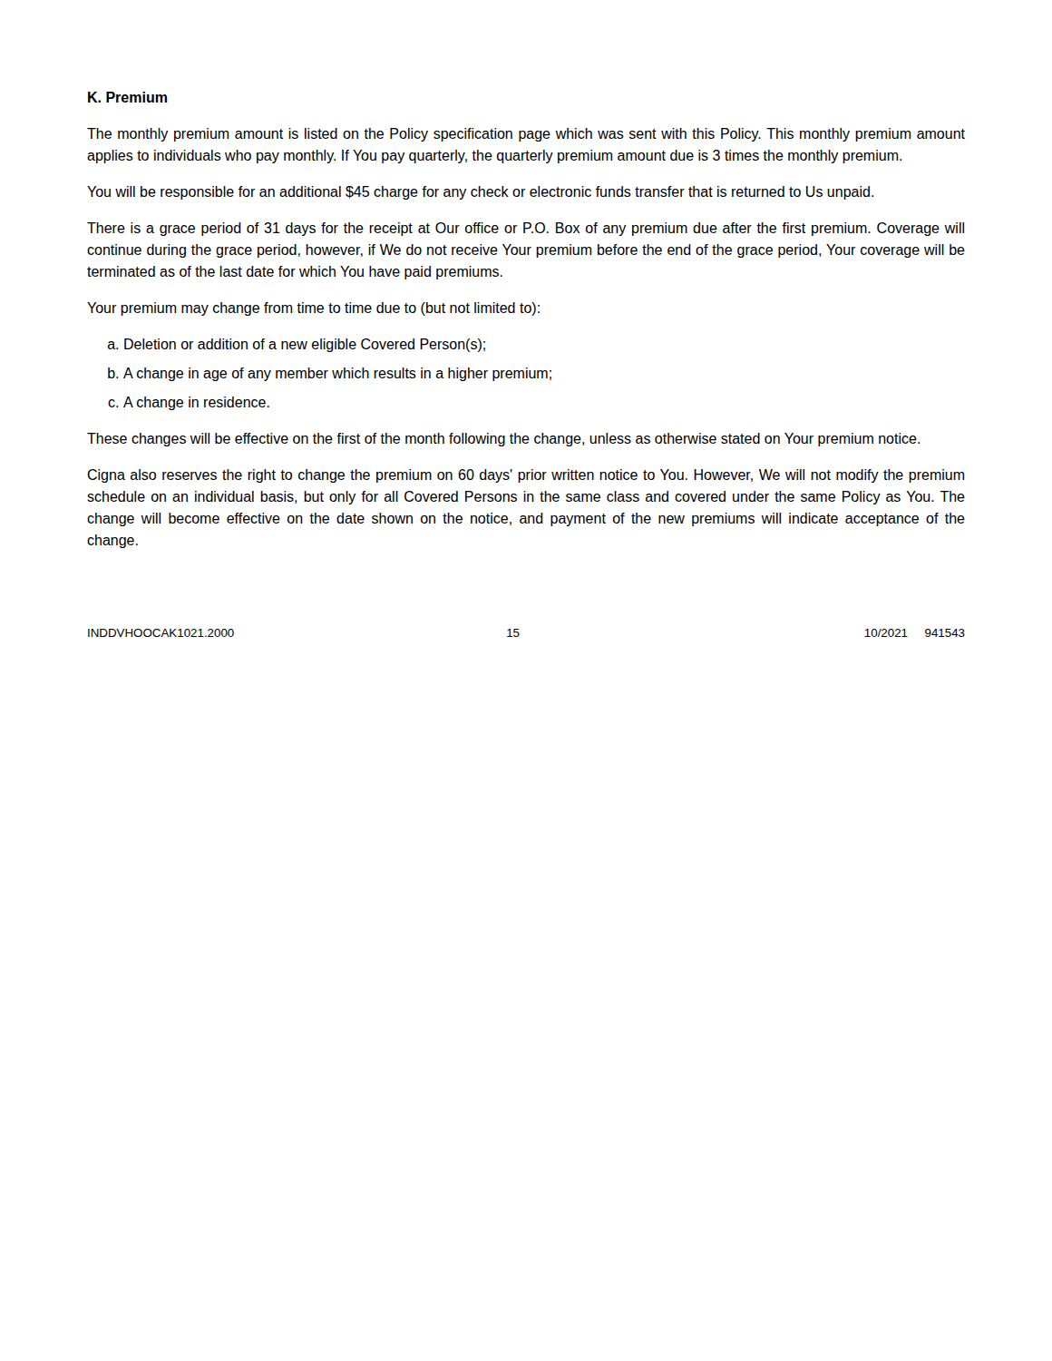K. Premium
The monthly premium amount is listed on the Policy specification page which was sent with this Policy. This monthly premium amount applies to individuals who pay monthly. If You pay quarterly, the quarterly premium amount due is 3 times the monthly premium.
You will be responsible for an additional $45 charge for any check or electronic funds transfer that is returned to Us unpaid.
There is a grace period of 31 days for the receipt at Our office or P.O. Box of any premium due after the first premium. Coverage will continue during the grace period, however, if We do not receive Your premium before the end of the grace period, Your coverage will be terminated as of the last date for which You have paid premiums.
Your premium may change from time to time due to (but not limited to):
Deletion or addition of a new eligible Covered Person(s);
A change in age of any member which results in a higher premium;
A change in residence.
These changes will be effective on the first of the month following the change, unless as otherwise stated on Your premium notice.
Cigna also reserves the right to change the premium on 60 days' prior written notice to You. However, We will not modify the premium schedule on an individual basis, but only for all Covered Persons in the same class and covered under the same Policy as You. The change will become effective on the date shown on the notice, and payment of the new premiums will indicate acceptance of the change.
INDDVHOOCAK1021.2000 15 10/2021 941543